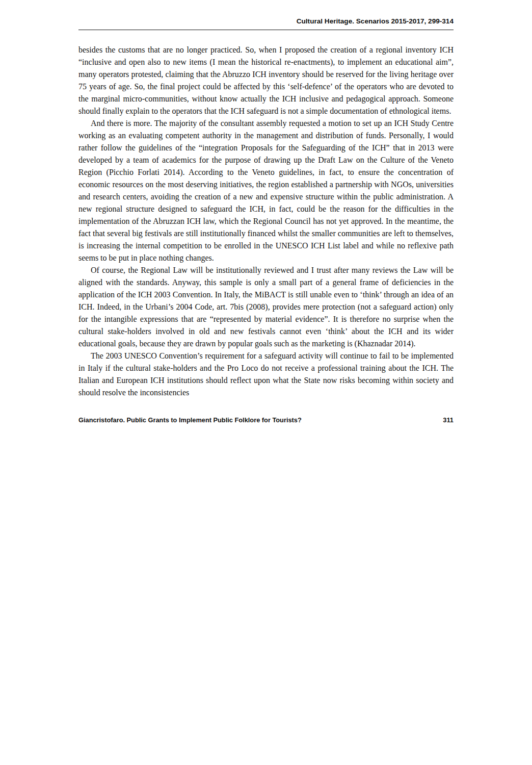Cultural Heritage. Scenarios 2015-2017, 299-314
besides the customs that are no longer practiced. So, when I proposed the creation of a regional inventory ICH “inclusive and open also to new items (I mean the historical re-enactments), to implement an educational aim”, many operators protested, claiming that the Abruzzo ICH inventory should be reserved for the living heritage over 75 years of age. So, the final project could be affected by this ‘self-defence’ of the operators who are devoted to the marginal micro-communities, without know actually the ICH inclusive and pedagogical approach. Someone should finally explain to the operators that the ICH safeguard is not a simple documentation of ethnological items.
And there is more. The majority of the consultant assembly requested a motion to set up an ICH Study Centre working as an evaluating competent authority in the management and distribution of funds. Personally, I would rather follow the guidelines of the “integration Proposals for the Safeguarding of the ICH” that in 2013 were developed by a team of academics for the purpose of drawing up the Draft Law on the Culture of the Veneto Region (Picchio Forlati 2014). According to the Veneto guidelines, in fact, to ensure the concentration of economic resources on the most deserving initiatives, the region established a partnership with NGOs, universities and research centers, avoiding the creation of a new and expensive structure within the public administration. A new regional structure designed to safeguard the ICH, in fact, could be the reason for the difficulties in the implementation of the Abruzzan ICH law, which the Regional Council has not yet approved. In the meantime, the fact that several big festivals are still institutionally financed whilst the smaller communities are left to themselves, is increasing the internal competition to be enrolled in the UNESCO ICH List label and while no reflexive path seems to be put in place nothing changes.
Of course, the Regional Law will be institutionally reviewed and I trust after many reviews the Law will be aligned with the standards. Anyway, this sample is only a small part of a general frame of deficiencies in the application of the ICH 2003 Convention. In Italy, the MiBACT is still unable even to ‘think’ through an idea of an ICH. Indeed, in the Urbani’s 2004 Code, art. 7bis (2008), provides mere protection (not a safeguard action) only for the intangible expressions that are “represented by material evidence”. It is therefore no surprise when the cultural stake-holders involved in old and new festivals cannot even ‘think’ about the ICH and its wider educational goals, because they are drawn by popular goals such as the marketing is (Khaznadar 2014).
The 2003 UNESCO Convention’s requirement for a safeguard activity will continue to fail to be implemented in Italy if the cultural stake-holders and the Pro Loco do not receive a professional training about the ICH. The Italian and European ICH institutions should reflect upon what the State now risks becoming within society and should resolve the inconsistencies
Giancristofaro. Public Grants to Implement Public Folklore for Tourists? 311